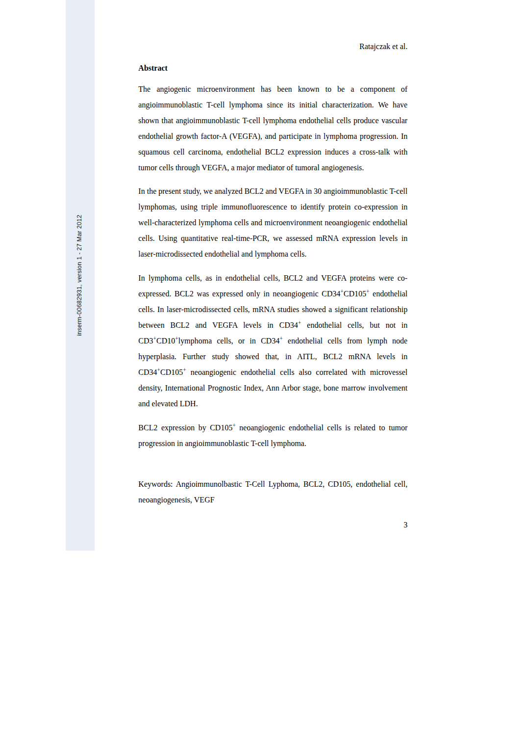inserm-00682931, version 1 - 27 Mar 2012
Ratajczak et al.
Abstract
The angiogenic microenvironment has been known to be a component of angioimmunoblastic T-cell lymphoma since its initial characterization. We have shown that angioimmunoblastic T-cell lymphoma endothelial cells produce vascular endothelial growth factor-A (VEGFA), and participate in lymphoma progression. In squamous cell carcinoma, endothelial BCL2 expression induces a cross-talk with tumor cells through VEGFA, a major mediator of tumoral angiogenesis.
In the present study, we analyzed BCL2 and VEGFA in 30 angioimmunoblastic T-cell lymphomas, using triple immunofluorescence to identify protein co-expression in well-characterized lymphoma cells and microenvironment neoangiogenic endothelial cells. Using quantitative real-time-PCR, we assessed mRNA expression levels in laser-microdissected endothelial and lymphoma cells.
In lymphoma cells, as in endothelial cells, BCL2 and VEGFA proteins were co-expressed. BCL2 was expressed only in neoangiogenic CD34+CD105+ endothelial cells. In laser-microdissected cells, mRNA studies showed a significant relationship between BCL2 and VEGFA levels in CD34+ endothelial cells, but not in CD3+CD10+lymphoma cells, or in CD34+ endothelial cells from lymph node hyperplasia. Further study showed that, in AITL, BCL2 mRNA levels in CD34+CD105+ neoangiogenic endothelial cells also correlated with microvessel density, International Prognostic Index, Ann Arbor stage, bone marrow involvement and elevated LDH.
BCL2 expression by CD105+ neoangiogenic endothelial cells is related to tumor progression in angioimmunoblastic T-cell lymphoma.
Keywords: Angioimmunolbastic T-Cell Lyphoma, BCL2, CD105, endothelial cell, neoangiogenesis, VEGF
3